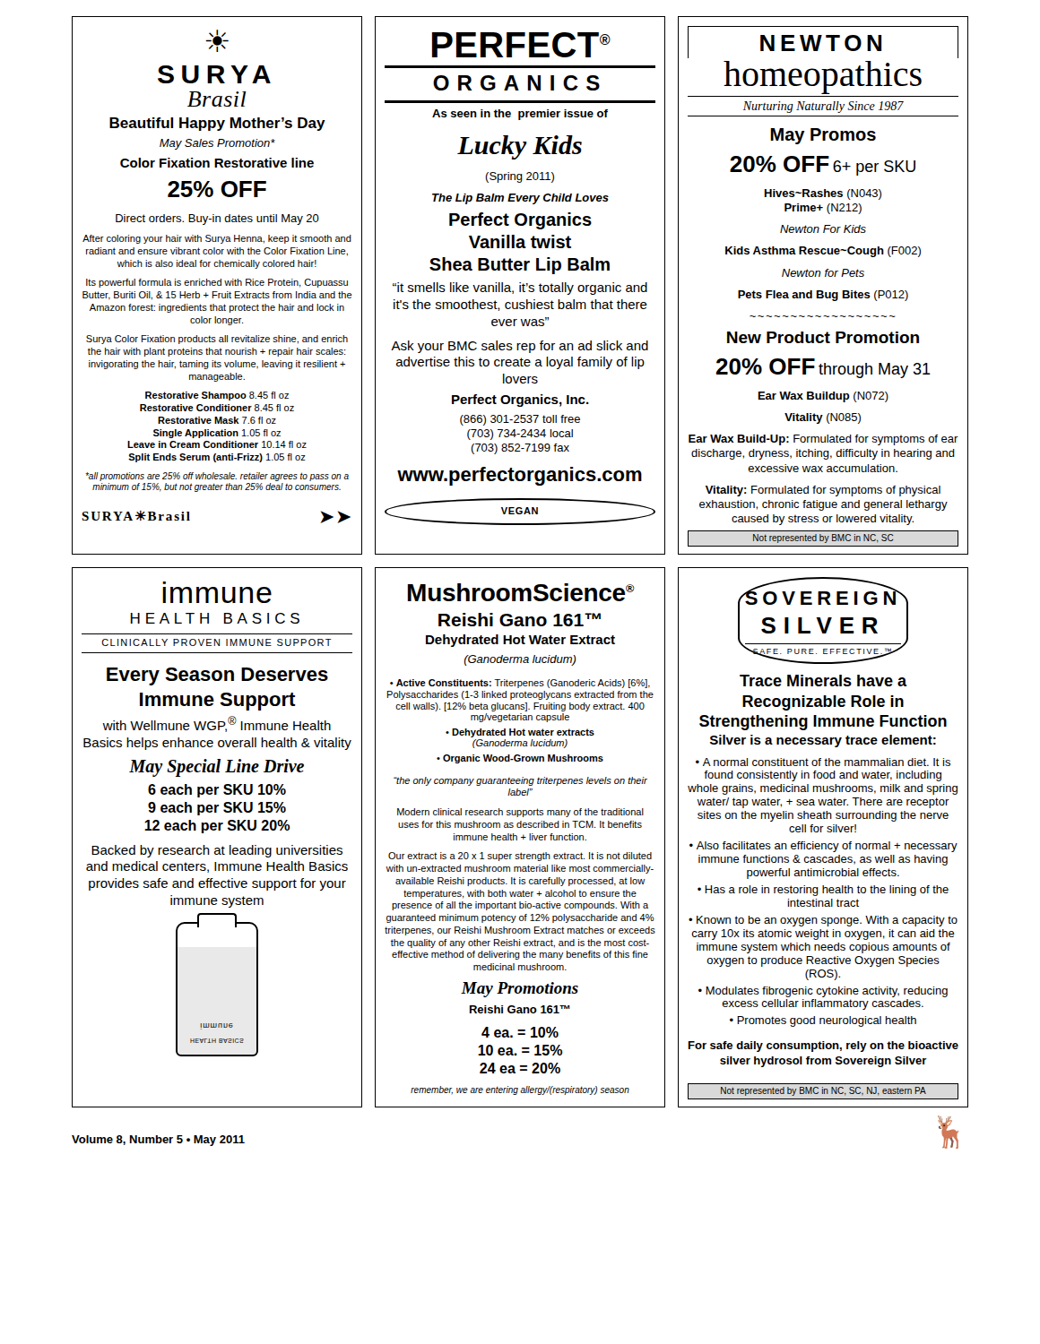☀
SURYA
Brasil
Beautiful Happy Mother’s Day
May Sales Promotion*
Color Fixation Restorative line
25% OFF
Direct orders. Buy-in dates until May 20
After coloring your hair with Surya Henna, keep it smooth and radiant and ensure vibrant color with the Color Fixation Line, which is also ideal for chemically colored hair!
Its powerful formula is enriched with Rice Protein, Cupuassu Butter, Buriti Oil, & 15 Herb + Fruit Extracts from India and the Amazon forest: ingredients that protect the hair and lock in color longer.
Surya Color Fixation products all revitalize shine, and enrich the hair with plant proteins that nourish + repair hair scales: invigorating the hair, taming its volume, leaving it resilient + manageable.
Restorative Shampoo 8.45 fl oz
Restorative Conditioner 8.45 fl oz
Restorative Mask 7.6 fl oz
Single Application 1.05 fl oz
Leave in Cream Conditioner 10.14 fl oz
Split Ends Serum (anti-Frizz) 1.05 fl oz
*all promotions are 25% off wholesale. retailer agrees to pass on a minimum of 15%, but not greater than 25% deal to consumers.
SURYA☀Brasil ➤➤
PERFECT®
ORGANICS
As seen in the premier issue of
Lucky Kids
(Spring 2011)
The Lip Balm Every Child Loves
Perfect Organics
Vanilla twist
Shea Butter Lip Balm
“it smells like vanilla, it’s totally organic and it's the smoothest, cushiest balm that there ever was”
Ask your BMC sales rep for an ad slick and advertise this to create a loyal family of lip lovers
Perfect Organics, Inc.
(866) 301-2537 toll free
(703) 734-2434 local
(703) 852-7199 fax
www.perfectorganics.com
VEGAN
NEWTON
homeopathics
Nurturing Naturally Since 1987
May Promos
20% OFF 6+ per SKU
Hives~Rashes (N043)
Prime+ (N212)
Newton For Kids
Kids Asthma Rescue~Cough (F002)
Newton for Pets
Pets Flea and Bug Bites (P012)
~~~~~~~~~~~~~~~~~~
New Product Promotion
20% OFF through May 31
Ear Wax Buildup (N072)
Vitality (N085)
Ear Wax Build-Up: Formulated for symptoms of ear discharge, dryness, itching, difficulty in hearing and excessive wax accumulation.
Vitality: Formulated for symptoms of physical exhaustion, chronic fatigue and general lethargy caused by stress or lowered vitality.
Not represented by BMC in NC, SC
immune
HEALTH BASICS
CLINICALLY PROVEN IMMUNE SUPPORT
Every Season Deserves Immune Support
with Wellmune WGP,® Immune Health Basics helps enhance overall health & vitality
May Special Line Drive
6 each per SKU 10%
9 each per SKU 15%
12 each per SKU 20%
Backed by research at leading universities and medical centers, Immune Health Basics provides safe and effective support for your immune system
immune HEALTH BASICS
MushroomScience®
Reishi Gano 161™
Dehydrated Hot Water Extract
(Ganoderma lucidum)
Active Constituents: Triterpenes (Ganoderic Acids) [6%], Polysaccharides (1-3 linked proteoglycans extracted from the cell walls). [12% beta glucans]. Fruiting body extract. 400 mg/vegetarian capsule
Dehydrated Hot water extracts
(Ganoderma lucidum)
Organic Wood-Grown Mushrooms
“the only company guaranteeing triterpenes levels on their label”
Modern clinical research supports many of the traditional uses for this mushroom as described in TCM. It benefits immune health + liver function.
Our extract is a 20 x 1 super strength extract. It is not diluted with un-extracted mushroom material like most commercially-available Reishi products. It is carefully processed, at low temperatures, with both water + alcohol to ensure the presence of all the important bio-active compounds. With a guaranteed minimum potency of 12% polysaccharide and 4% triterpenes, our Reishi Mushroom Extract matches or exceeds the quality of any other Reishi extract, and is the most cost-effective method of delivering the many benefits of this fine medicinal mushroom.
May Promotions
Reishi Gano 161™
4 ea. = 10%
10 ea. = 15%
24 ea = 20%
remember, we are entering allergy/(respiratory) season
SOVEREIGN
SILVER
SAFE. PURE. EFFECTIVE.™
Trace Minerals have a Recognizable Role in Strengthening Immune Function
Silver is a necessary trace element:
A normal constituent of the mammalian diet. It is found consistently in food and water, including whole grains, medicinal mushrooms, milk and spring water/ tap water, + sea water. There are receptor sites on the myelin sheath surrounding the nerve cell for silver!
Also facilitates an efficiency of normal + necessary immune functions & cascades, as well as having powerful antimicrobial effects.
Has a role in restoring health to the lining of the intestinal tract
Known to be an oxygen sponge. With a capacity to carry 10x its atomic weight in oxygen, it can aid the immune system which needs copious amounts of oxygen to produce Reactive Oxygen Species (ROS).
Modulates fibrogenic cytokine activity, reducing excess cellular inflammatory cascades.
Promotes good neurological health
For safe daily consumption, rely on the bioactive silver hydrosol from Sovereign Silver
Not represented by BMC in NC, SC, NJ, eastern PA
Volume 8, Number 5 • May 2011 🦌